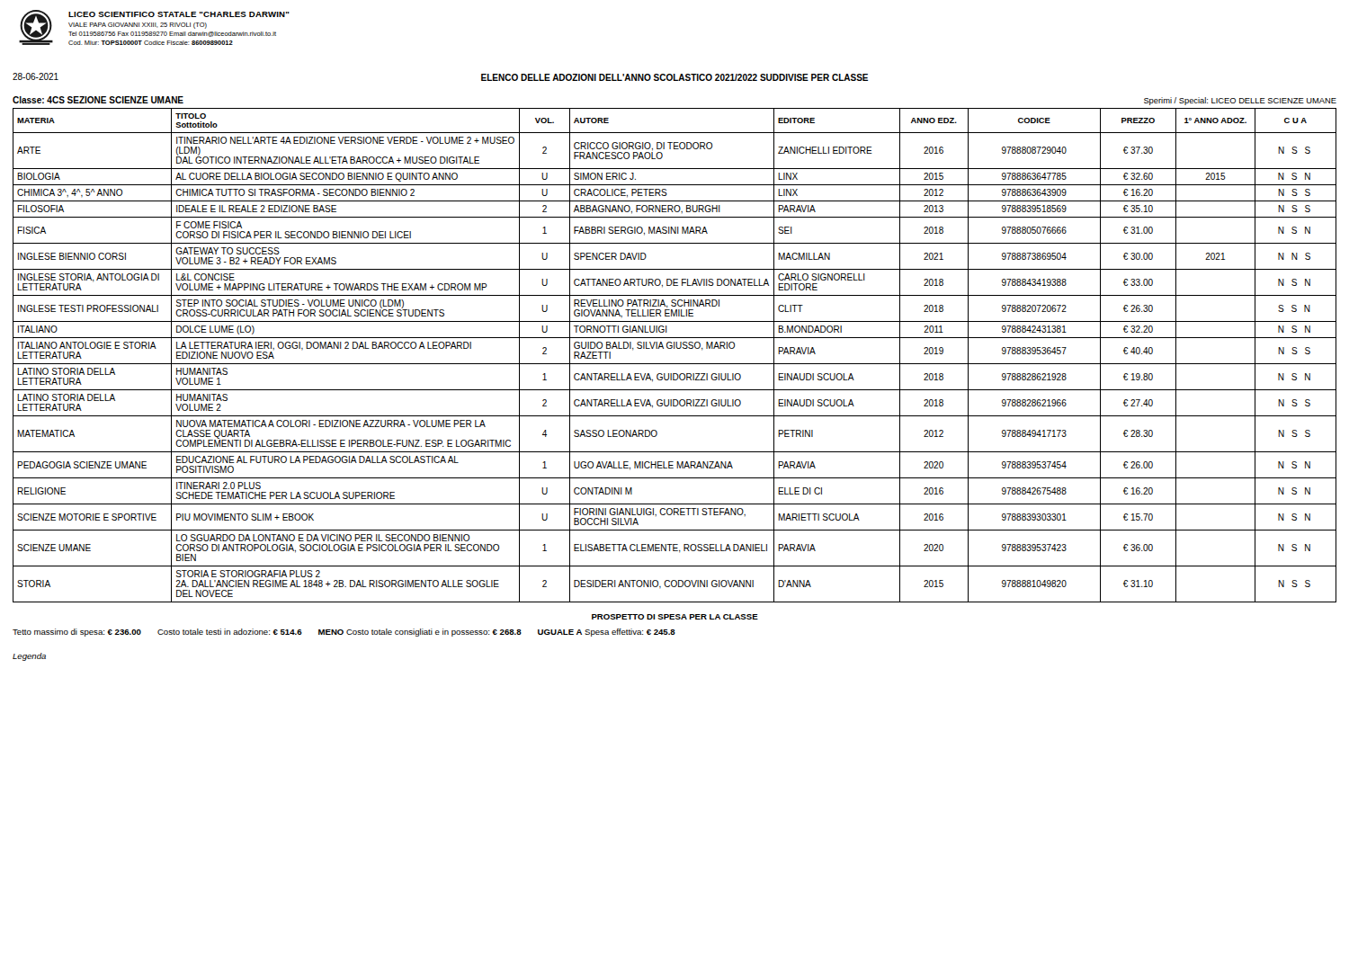LICEO SCIENTIFICO STATALE "CHARLES DARWIN"
VIALE PAPA GIOVANNI XXIII, 25 RIVOLI (TO)
Tel 0119586756 Fax 0119589270 Email darwin@liceodarwin.rivoli.to.it
Cod. Miur: TOPS10000T Codice Fiscale: 86009890012
28-06-2021
ELENCO DELLE ADOZIONI DELL'ANNO SCOLASTICO 2021/2022 SUDDIVISE PER CLASSE
Classe: 4CS SEZIONE SCIENZE UMANE
Sperimi / Special: LICEO DELLE SCIENZE UMANE
| MATERIA | TITOLO Sottotitolo | VOL. | AUTORE | EDITORE | ANNO EDZ. | CODICE | PREZZO | 1° ANNO ADOZ. | C U A |
| --- | --- | --- | --- | --- | --- | --- | --- | --- | --- |
| ARTE | ITINERARIO NELL'ARTE 4A EDIZIONE VERSIONE VERDE - VOLUME 2 + MUSEO (LDM) DAL GOTICO INTERNAZIONALE ALL'ETA BAROCCA + MUSEO DIGITALE | 2 | CRICCO GIORGIO, DI TEODORO FRANCESCO PAOLO | ZANICHELLI EDITORE | 2016 | 9788808729040 | € 37.30 | | N S S |
| BIOLOGIA | AL CUORE DELLA BIOLOGIA SECONDO BIENNIO E QUINTO ANNO | U | SIMON ERIC J. | LINX | 2015 | 9788863647785 | € 32.60 | 2015 | N S N |
| CHIMICA 3^, 4^, 5^ ANNO | CHIMICA TUTTO SI TRASFORMA - SECONDO BIENNIO 2 | U | CRACOLICE, PETERS | LINX | 2012 | 9788863643909 | € 16.20 | | N S S |
| FILOSOFIA | IDEALE E IL REALE 2 EDIZIONE BASE | 2 | ABBAGNANO, FORNERO, BURGHI | PARAVIA | 2013 | 9788839518569 | € 35.10 | | N S S |
| FISICA | F COME FISICA CORSO DI FISICA PER IL SECONDO BIENNIO DEI LICEI | 1 | FABBRI SERGIO, MASINI MARA | SEI | 2018 | 9788805076666 | € 31.00 | | N S N |
| INGLESE BIENNIO CORSI | GATEWAY TO SUCCESS VOLUME 3 - B2 + READY FOR EXAMS | U | SPENCER DAVID | MACMILLAN | 2021 | 9788873869504 | € 30.00 | 2021 | N N S |
| INGLESE STORIA, ANTOLOGIA DI LETTERATURA | L&L CONCISE VOLUME + MAPPING LITERATURE + TOWARDS THE EXAM + CDROM MP | U | CATTANEO ARTURO, DE FLAVIIS DONATELLA | CARLO SIGNORELLI EDITORE | 2018 | 9788843419388 | € 33.00 | | N S N |
| INGLESE TESTI PROFESSIONALI | STEP INTO SOCIAL STUDIES - VOLUME UNICO (LDM) CROSS-CURRICULAR PATH FOR SOCIAL SCIENCE STUDENTS | U | REVELLINO PATRIZIA, SCHINARDI GIOVANNA, TELLIER EMILIE | CLITT | 2018 | 9788820720672 | € 26.30 | | S S N |
| ITALIANO | DOLCE LUME (LO) | U | TORNOTTI GIANLUIGI | B.MONDADORI | 2011 | 9788842431381 | € 32.20 | | N S N |
| ITALIANO ANTOLOGIE E STORIA LETTERATURA | LA LETTERATURA IERI, OGGI, DOMANI 2 DAL BAROCCO A LEOPARDI EDIZIONE NUOVO ESA | 2 | GUIDO BALDI, SILVIA GIUSSO, MARIO RAZETTI | PARAVIA | 2019 | 9788839536457 | € 40.40 | | N S S |
| LATINO STORIA DELLA LETTERATURA | HUMANITAS VOLUME 1 | 1 | CANTARELLA EVA, GUIDORIZZI GIULIO | EINAUDI SCUOLA | 2018 | 9788828621928 | € 19.80 | | N S N |
| LATINO STORIA DELLA LETTERATURA | HUMANITAS VOLUME 2 | 2 | CANTARELLA EVA, GUIDORIZZI GIULIO | EINAUDI SCUOLA | 2018 | 9788828621966 | € 27.40 | | N S S |
| MATEMATICA | NUOVA MATEMATICA A COLORI - EDIZIONE AZZURRA - VOLUME PER LA CLASSE QUARTA COMPLEMENTI DI ALGEBRA-ELLISSE E IPERBOLE-FUNZ. ESP. E LOGARITMIC | 4 | SASSO LEONARDO | PETRINI | 2012 | 9788849417173 | € 28.30 | | N S S |
| PEDAGOGIA SCIENZE UMANE | EDUCAZIONE AL FUTURO LA PEDAGOGIA DALLA SCOLASTICA AL POSITIVISMO | 1 | UGO AVALLE, MICHELE MARANZANA | PARAVIA | 2020 | 9788839537454 | € 26.00 | | N S N |
| RELIGIONE | ITINERARI 2.0 PLUS SCHEDE TEMATICHE PER LA SCUOLA SUPERIORE | U | CONTADINI M | ELLE DI CI | 2016 | 9788842675488 | € 16.20 | | N S N |
| SCIENZE MOTORIE E SPORTIVE | PIU MOVIMENTO SLIM + EBOOK | U | FIORINI GIANLUIGI, CORETTI STEFANO, BOCCHI SILVIA | MARIETTI SCUOLA | 2016 | 9788839303301 | € 15.70 | | N S N |
| SCIENZE UMANE | LO SGUARDO DA LONTANO E DA VICINO PER IL SECONDO BIENNIO CORSO DI ANTROPOLOGIA, SOCIOLOGIA E PSICOLOGIA PER IL SECONDO BIEN | 1 | ELISABETTA CLEMENTE, ROSSELLA DANIELI | PARAVIA | 2020 | 9788839537423 | € 36.00 | | N S N |
| STORIA | STORIA E STORIOGRAFIA PLUS 2 2A. DALL'ANCIEN REGIME AL 1848 + 2B. DAL RISORGIMENTO ALLE SOGLIE DEL NOVECE | 2 | DESIDERI ANTONIO, CODOVINI GIOVANNI | D'ANNA | 2015 | 9788881049820 | € 31.10 | | N S S |
PROSPETTO DI SPESA PER LA CLASSE
Tetto massimo di spesa: € 236.00 Costo totale testi in adozione: € 514.6 MENO Costo totale consigliati e in possesso: € 268.8 UGUALE A Spesa effettiva: € 245.8
Legenda